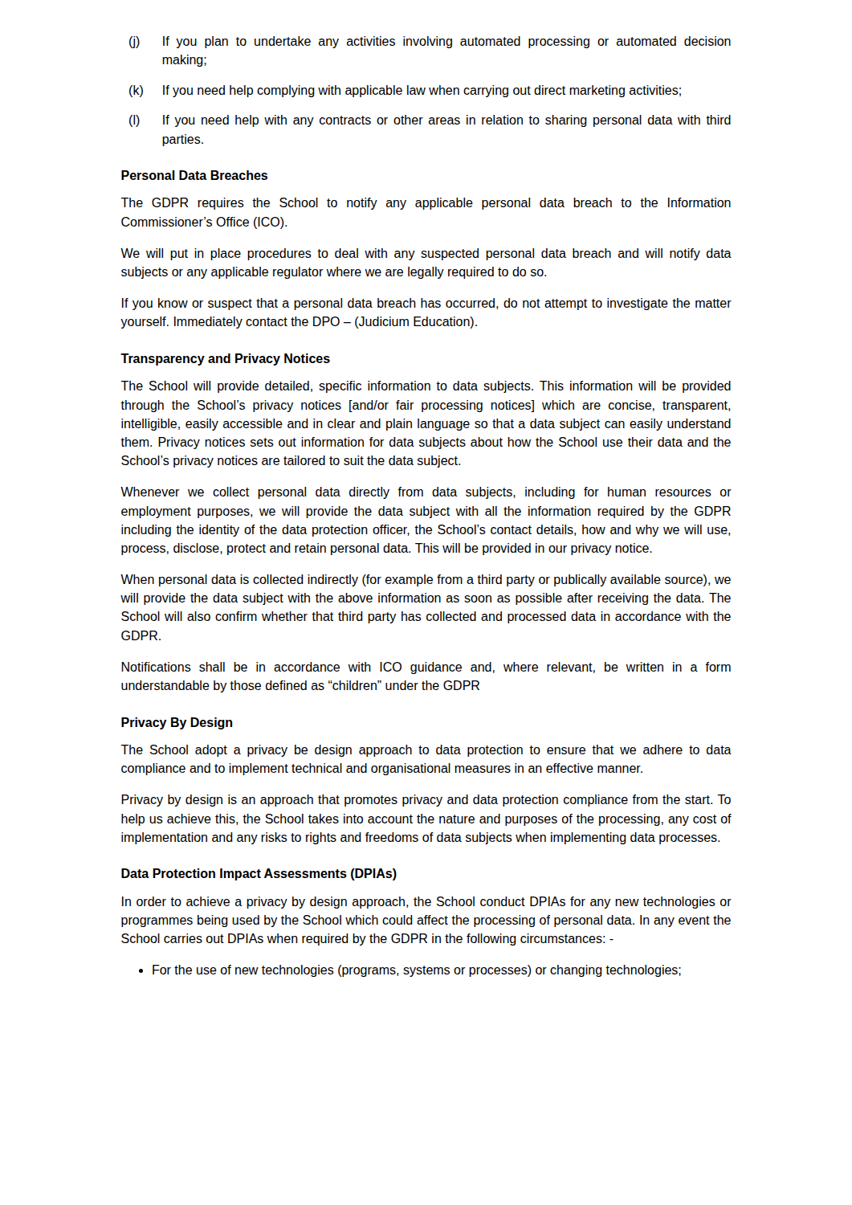(j) If you plan to undertake any activities involving automated processing or automated decision making;
(k) If you need help complying with applicable law when carrying out direct marketing activities;
(l) If you need help with any contracts or other areas in relation to sharing personal data with third parties.
Personal Data Breaches
The GDPR requires the School to notify any applicable personal data breach to the Information Commissioner’s Office (ICO).
We will put in place procedures to deal with any suspected personal data breach and will notify data subjects or any applicable regulator where we are legally required to do so.
If you know or suspect that a personal data breach has occurred, do not attempt to investigate the matter yourself. Immediately contact the DPO – (Judicium Education).
Transparency and Privacy Notices
The School will provide detailed, specific information to data subjects. This information will be provided through the School’s privacy notices [and/or fair processing notices] which are concise, transparent, intelligible, easily accessible and in clear and plain language so that a data subject can easily understand them. Privacy notices sets out information for data subjects about how the School use their data and the School’s privacy notices are tailored to suit the data subject.
Whenever we collect personal data directly from data subjects, including for human resources or employment purposes, we will provide the data subject with all the information required by the GDPR including the identity of the data protection officer, the School’s contact details, how and why we will use, process, disclose, protect and retain personal data. This will be provided in our privacy notice.
When personal data is collected indirectly (for example from a third party or publically available source), we will provide the data subject with the above information as soon as possible after receiving the data. The School will also confirm whether that third party has collected and processed data in accordance with the GDPR.
Notifications shall be in accordance with ICO guidance and, where relevant, be written in a form understandable by those defined as “children” under the GDPR
Privacy By Design
The School adopt a privacy be design approach to data protection to ensure that we adhere to data compliance and to implement technical and organisational measures in an effective manner.
Privacy by design is an approach that promotes privacy and data protection compliance from the start. To help us achieve this, the School takes into account the nature and purposes of the processing, any cost of implementation and any risks to rights and freedoms of data subjects when implementing data processes.
Data Protection Impact Assessments (DPIAs)
In order to achieve a privacy by design approach, the School conduct DPIAs for any new technologies or programmes being used by the School which could affect the processing of personal data. In any event the School carries out DPIAs when required by the GDPR in the following circumstances: -
For the use of new technologies (programs, systems or processes) or changing technologies;